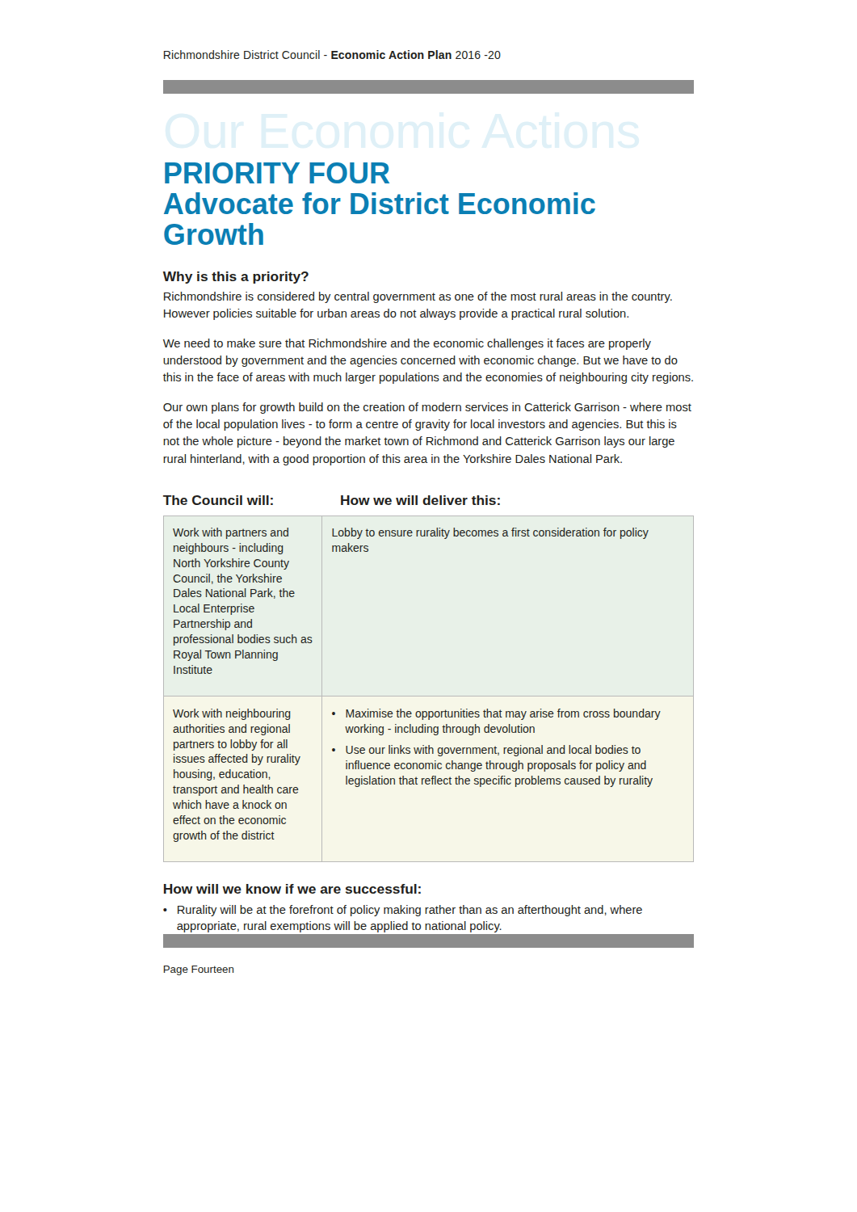Richmondshire District Council - Economic Action Plan 2016 -20
Our Economic Actions
PRIORITY FOURAdvocate for District Economic Growth
Why is this a priority?
Richmondshire is considered by central government as one of the most rural areas in the country. However policies suitable for urban areas do not always provide a practical rural solution.
We need to make sure that Richmondshire and the economic challenges it faces are properly understood by government and the agencies concerned with economic change. But we have to do this in the face of areas with much larger populations and the economies of neighbouring city regions.
Our own plans for growth build on the creation of modern services in Catterick Garrison - where most of the local population lives - to form a centre of gravity for local investors and agencies. But this is not the whole picture - beyond the market town of Richmond and Catterick Garrison lays our large rural hinterland, with a good proportion of this area in the Yorkshire Dales National Park.
The Council will:
How we will deliver this:
| Work with partners and neighbours - including North Yorkshire County Council, the Yorkshire Dales National Park, the Local Enterprise Partnership and professional bodies such as Royal Town Planning Institute | Lobby to ensure rurality becomes a first consideration for policy makers |
| Work with neighbouring authorities and regional partners to lobby for all issues affected by rurality housing, education, transport and health care which have a knock on effect on the economic growth of the district | Maximise the opportunities that may arise from cross boundary working - including through devolution Use our links with government, regional and local bodies to influence economic change through proposals for policy and legislation that reflect the specific problems caused by rurality |
How will we know if we are successful:
Rurality will be at the forefront of policy making rather than as an afterthought and, where appropriate, rural exemptions will be applied to national policy.
Page Fourteen